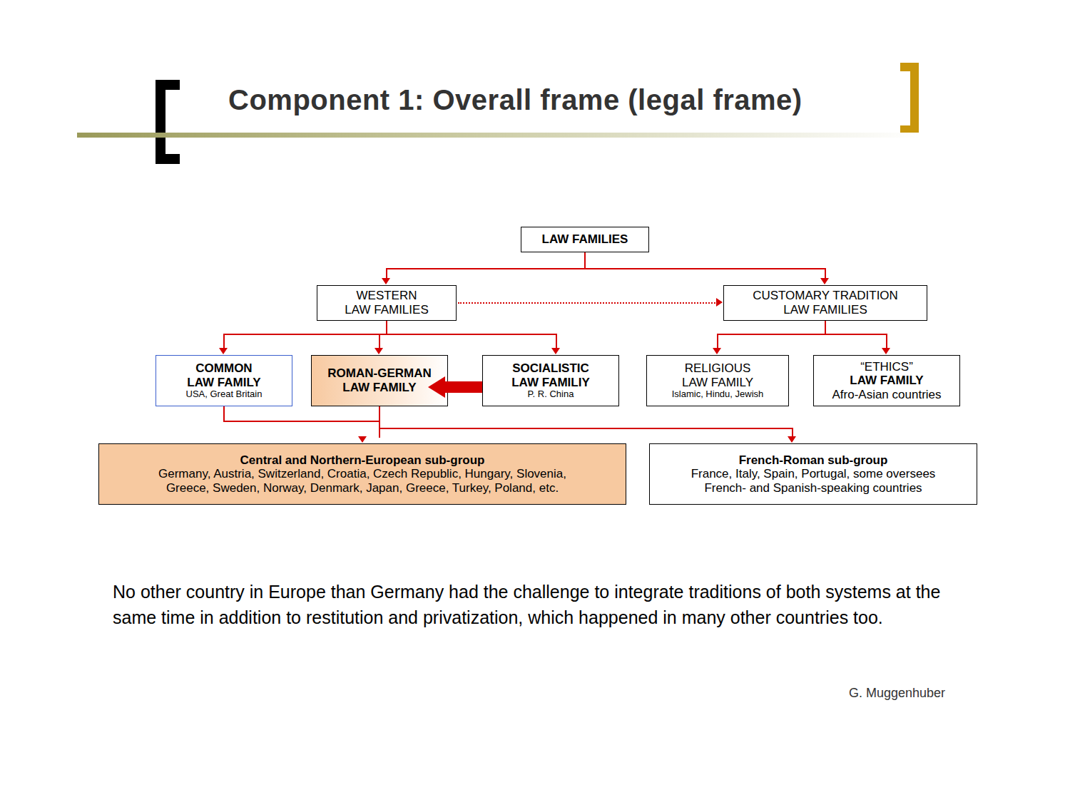Component 1: Overall frame (legal frame)
LAW FAMILIES
WESTERN
LAW FAMILIES
CUSTOMARY TRADITION
LAW FAMILIES
COMMON LAW FAMILY USA, Great Britain
ROMAN-GERMAN LAW FAMILY
SOCIALISTIC LAW FAMILIY P. R. China
RELIGIOUS LAW FAMILY Islamic, Hindu, Jewish
“ETHICS” LAW FAMILY Afro-Asian countries
Central and Northern-European sub-group Germany, Austria, Switzerland, Croatia, Czech Republic, Hungary, Slovenia, Greece, Sweden, Norway, Denmark, Japan, Greece, Turkey, Poland, etc.
French-Roman sub-group France, Italy, Spain, Portugal, some oversees French- and Spanish-speaking countries
No other country in Europe than Germany had the challenge to integrate traditions of both systems at the same time in addition to restitution and privatization, which happened in many other countries too.
G. Muggenhuber